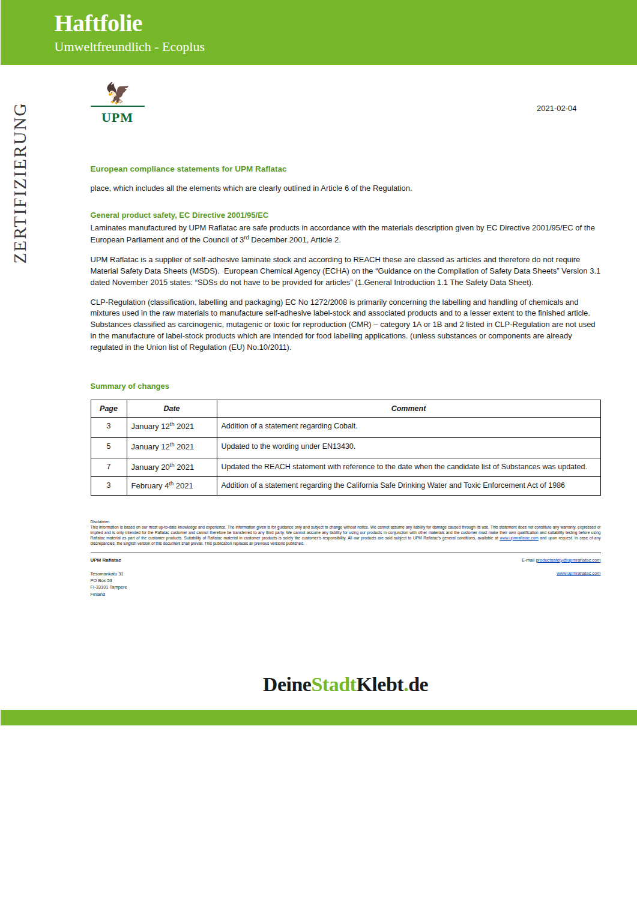Haftfolie
Umweltfreundlich - Ecoplus
ZERTIFIZIERUNG
🦅
UPM
2021-02-04
European compliance statements for UPM Raflatac
place, which includes all the elements which are clearly outlined in Article 6 of the Regulation.
General product safety, EC Directive 2001/95/EC
Laminates manufactured by UPM Raflatac are safe products in accordance with the materials description given by EC Directive 2001/95/EC of the European Parliament and of the Council of 3rd December 2001, Article 2.
UPM Raflatac is a supplier of self-adhesive laminate stock and according to REACH these are classed as articles and therefore do not require Material Safety Data Sheets (MSDS). European Chemical Agency (ECHA) on the “Guidance on the Compilation of Safety Data Sheets” Version 3.1 dated November 2015 states: “SDSs do not have to be provided for articles” (1.General Introduction 1.1 The Safety Data Sheet).
CLP-Regulation (classification, labelling and packaging) EC No 1272/2008 is primarily concerning the labelling and handling of chemicals and mixtures used in the raw materials to manufacture self-adhesive label-stock and associated products and to a lesser extent to the finished article. Substances classified as carcinogenic, mutagenic or toxic for reproduction (CMR) – category 1A or 1B and 2 listed in CLP-Regulation are not used in the manufacture of label-stock products which are intended for food labelling applications. (unless substances or components are already regulated in the Union list of Regulation (EU) No.10/2011).
Summary of changes
| Page | Date | Comment |
| --- | --- | --- |
| 3 | January 12 th 2021 | Addition of a statement regarding Cobalt. |
| 5 | January 12 th 2021 | Updated to the wording under EN13430. |
| 7 | January 20 th 2021 | Updated the REACH statement with reference to the date when the candidate list of Substances was updated. |
| 3 | February 4 th 2021 | Addition of a statement regarding the California Safe Drinking Water and Toxic Enforcement Act of 1986 |
Disclaimer:
This information is based on our most up-to-date knowledge and experience. The information given is for guidance only and subject to change without notice. We cannot assume any liability for damage caused through its use. This statement does not constitute any warranty, expressed or implied and is only intended for the Raflatac customer and cannot therefore be transferred to any third party. We cannot assume any liability for using our products in conjunction with other materials and the customer must make their own qualification and suitability testing before using Raflatac material as part of the customer products. Suitability of Raflatac material in customer products is solely the customer’s responsibility. All our products are sold subject to UPM Raflatac’s general conditions, available at www.upmraflatac.com and upon request. In case of any discrepancies, the English version of this document shall prevail. This publication replaces all previous versions published.
UPM Raflatac
Tesomankatu 31
PO Box 53
FI-33101 Tampere
Finland
E-mail productsafety@upmraflatac.com
www.upmraflatac.com
Deine Stadt Klebt. de